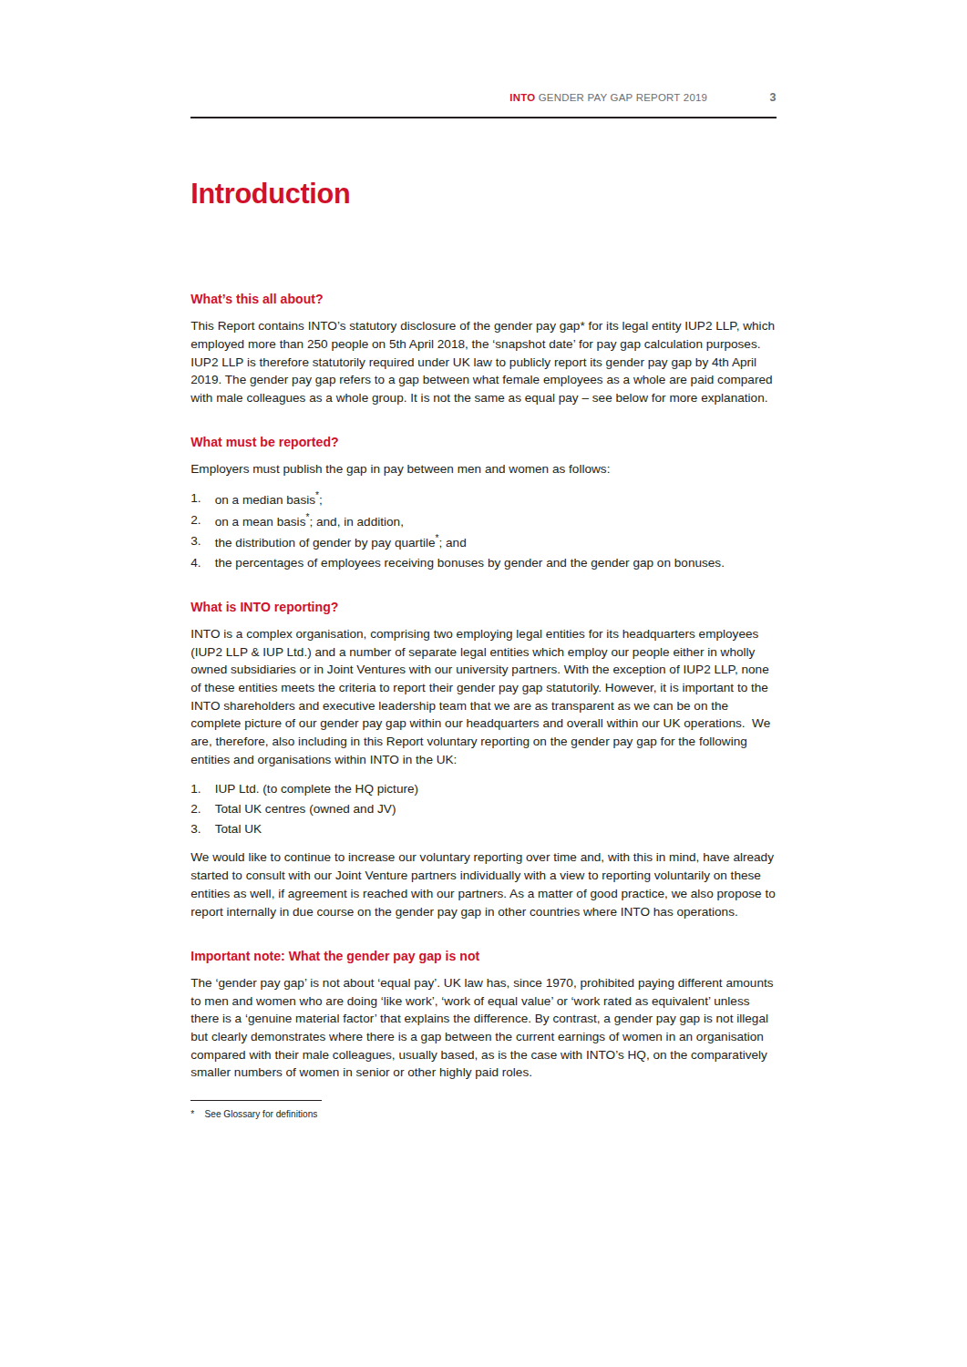INTO GENDER PAY GAP REPORT 2019
3
Introduction
What’s this all about?
This Report contains INTO’s statutory disclosure of the gender pay gap* for its legal entity IUP2 LLP, which employed more than 250 people on 5th April 2018, the ‘snapshot date’ for pay gap calculation purposes. IUP2 LLP is therefore statutorily required under UK law to publicly report its gender pay gap by 4th April 2019. The gender pay gap refers to a gap between what female employees as a whole are paid compared with male colleagues as a whole group. It is not the same as equal pay – see below for more explanation.
What must be reported?
Employers must publish the gap in pay between men and women as follows:
on a median basis*;
on a mean basis*; and, in addition,
the distribution of gender by pay quartile*; and
the percentages of employees receiving bonuses by gender and the gender gap on bonuses.
What is INTO reporting?
INTO is a complex organisation, comprising two employing legal entities for its headquarters employees (IUP2 LLP & IUP Ltd.) and a number of separate legal entities which employ our people either in wholly owned subsidiaries or in Joint Ventures with our university partners. With the exception of IUP2 LLP, none of these entities meets the criteria to report their gender pay gap statutorily. However, it is important to the INTO shareholders and executive leadership team that we are as transparent as we can be on the complete picture of our gender pay gap within our headquarters and overall within our UK operations. We are, therefore, also including in this Report voluntary reporting on the gender pay gap for the following entities and organisations within INTO in the UK:
IUP Ltd. (to complete the HQ picture)
Total UK centres (owned and JV)
Total UK
We would like to continue to increase our voluntary reporting over time and, with this in mind, have already started to consult with our Joint Venture partners individually with a view to reporting voluntarily on these entities as well, if agreement is reached with our partners. As a matter of good practice, we also propose to report internally in due course on the gender pay gap in other countries where INTO has operations.
Important note: What the gender pay gap is not
The ‘gender pay gap’ is not about ‘equal pay’. UK law has, since 1970, prohibited paying different amounts to men and women who are doing ‘like work’, ‘work of equal value’ or ‘work rated as equivalent’ unless there is a ‘genuine material factor’ that explains the difference. By contrast, a gender pay gap is not illegal but clearly demonstrates where there is a gap between the current earnings of women in an organisation compared with their male colleagues, usually based, as is the case with INTO’s HQ, on the comparatively smaller numbers of women in senior or other highly paid roles.
*See Glossary for definitions